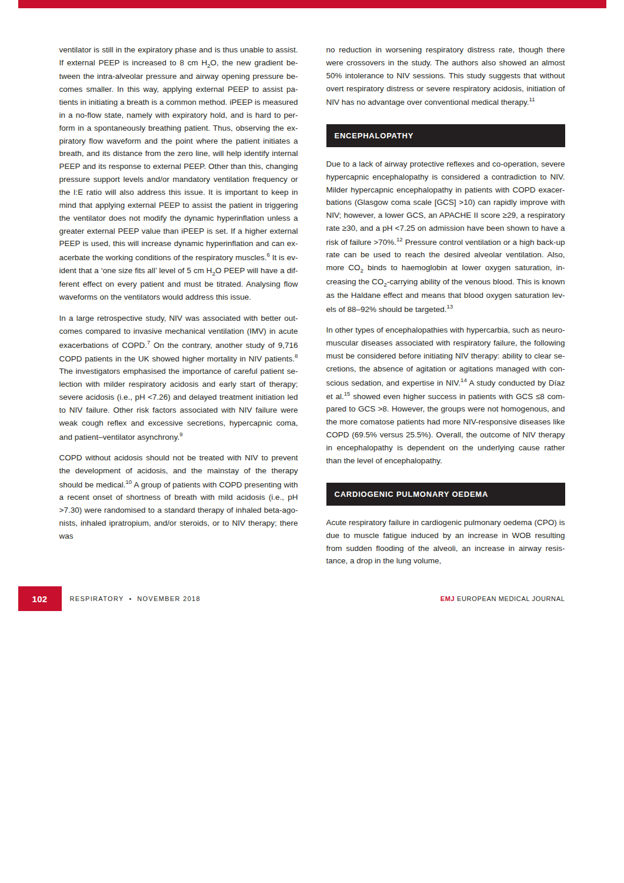ventilator is still in the expiratory phase and is thus unable to assist. If external PEEP is increased to 8 cm H2O, the new gradient between the intra-alveolar pressure and airway opening pressure becomes smaller. In this way, applying external PEEP to assist patients in initiating a breath is a common method. iPEEP is measured in a no-flow state, namely with expiratory hold, and is hard to perform in a spontaneously breathing patient. Thus, observing the expiratory flow waveform and the point where the patient initiates a breath, and its distance from the zero line, will help identify internal PEEP and its response to external PEEP. Other than this, changing pressure support levels and/or mandatory ventilation frequency or the I:E ratio will also address this issue. It is important to keep in mind that applying external PEEP to assist the patient in triggering the ventilator does not modify the dynamic hyperinflation unless a greater external PEEP value than iPEEP is set. If a higher external PEEP is used, this will increase dynamic hyperinflation and can exacerbate the working conditions of the respiratory muscles.6 It is evident that a ‘one size fits all’ level of 5 cm H2O PEEP will have a different effect on every patient and must be titrated. Analysing flow waveforms on the ventilators would address this issue.
In a large retrospective study, NIV was associated with better outcomes compared to invasive mechanical ventilation (IMV) in acute exacerbations of COPD.7 On the contrary, another study of 9,716 COPD patients in the UK showed higher mortality in NIV patients.8 The investigators emphasised the importance of careful patient selection with milder respiratory acidosis and early start of therapy; severe acidosis (i.e., pH <7.26) and delayed treatment initiation led to NIV failure. Other risk factors associated with NIV failure were weak cough reflex and excessive secretions, hypercapnic coma, and patient–ventilator asynchrony.9
COPD without acidosis should not be treated with NIV to prevent the development of acidosis, and the mainstay of the therapy should be medical.10 A group of patients with COPD presenting with a recent onset of shortness of breath with mild acidosis (i.e., pH >7.30) were randomised to a standard therapy of inhaled beta-agonists, inhaled ipratropium, and/or steroids, or to NIV therapy; there was
no reduction in worsening respiratory distress rate, though there were crossovers in the study. The authors also showed an almost 50% intolerance to NIV sessions. This study suggests that without overt respiratory distress or severe respiratory acidosis, initiation of NIV has no advantage over conventional medical therapy.11
Encephalopathy
Due to a lack of airway protective reflexes and co-operation, severe hypercapnic encephalopathy is considered a contradiction to NIV. Milder hypercapnic encephalopathy in patients with COPD exacerbations (Glasgow coma scale [GCS] >10) can rapidly improve with NIV; however, a lower GCS, an APACHE II score ≥29, a respiratory rate ≥30, and a pH <7.25 on admission have been shown to have a risk of failure >70%.12 Pressure control ventilation or a high back-up rate can be used to reach the desired alveolar ventilation. Also, more CO2 binds to haemoglobin at lower oxygen saturation, increasing the CO2-carrying ability of the venous blood. This is known as the Haldane effect and means that blood oxygen saturation levels of 88–92% should be targeted.13
In other types of encephalopathies with hypercarbia, such as neuromuscular diseases associated with respiratory failure, the following must be considered before initiating NIV therapy: ability to clear secretions, the absence of agitation or agitations managed with conscious sedation, and expertise in NIV.14 A study conducted by Díaz et al.15 showed even higher success in patients with GCS ≤8 compared to GCS >8. However, the groups were not homogenous, and the more comatose patients had more NIV-responsive diseases like COPD (69.5% versus 25.5%). Overall, the outcome of NIV therapy in encephalopathy is dependent on the underlying cause rather than the level of encephalopathy.
Cardiogenic Pulmonary Oedema
Acute respiratory failure in cardiogenic pulmonary oedema (CPO) is due to muscle fatigue induced by an increase in WOB resulting from sudden flooding of the alveoli, an increase in airway resistance, a drop in the lung volume,
102
Respiratory • November 2018
EMJ European Medical Journal